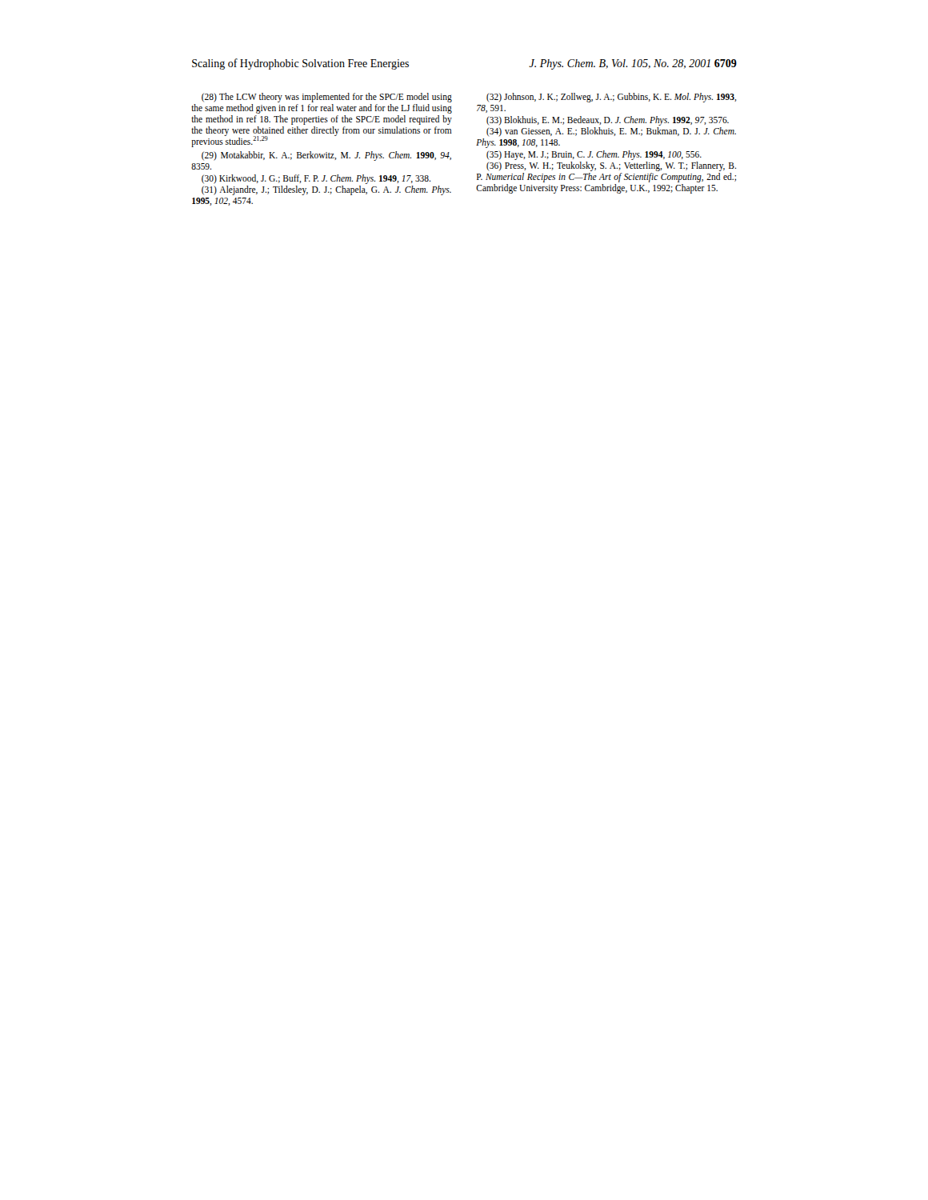Scaling of Hydrophobic Solvation Free Energies
J. Phys. Chem. B, Vol. 105, No. 28, 2001 6709
(28) The LCW theory was implemented for the SPC/E model using the same method given in ref 1 for real water and for the LJ fluid using the method in ref 18. The properties of the SPC/E model required by the theory were obtained either directly from our simulations or from previous studies.21,29
(29) Motakabbir, K. A.; Berkowitz, M. J. Phys. Chem. 1990, 94, 8359.
(30) Kirkwood, J. G.; Buff, F. P. J. Chem. Phys. 1949, 17, 338.
(31) Alejandre, J.; Tildesley, D. J.; Chapela, G. A. J. Chem. Phys. 1995, 102, 4574.
(32) Johnson, J. K.; Zollweg, J. A.; Gubbins, K. E. Mol. Phys. 1993, 78, 591.
(33) Blokhuis, E. M.; Bedeaux, D. J. Chem. Phys. 1992, 97, 3576.
(34) van Giessen, A. E.; Blokhuis, E. M.; Bukman, D. J. J. Chem. Phys. 1998, 108, 1148.
(35) Haye, M. J.; Bruin, C. J. Chem. Phys. 1994, 100, 556.
(36) Press, W. H.; Teukolsky, S. A.; Vetterling, W. T.; Flannery, B. P. Numerical Recipes in C—The Art of Scientific Computing, 2nd ed.; Cambridge University Press: Cambridge, U.K., 1992; Chapter 15.